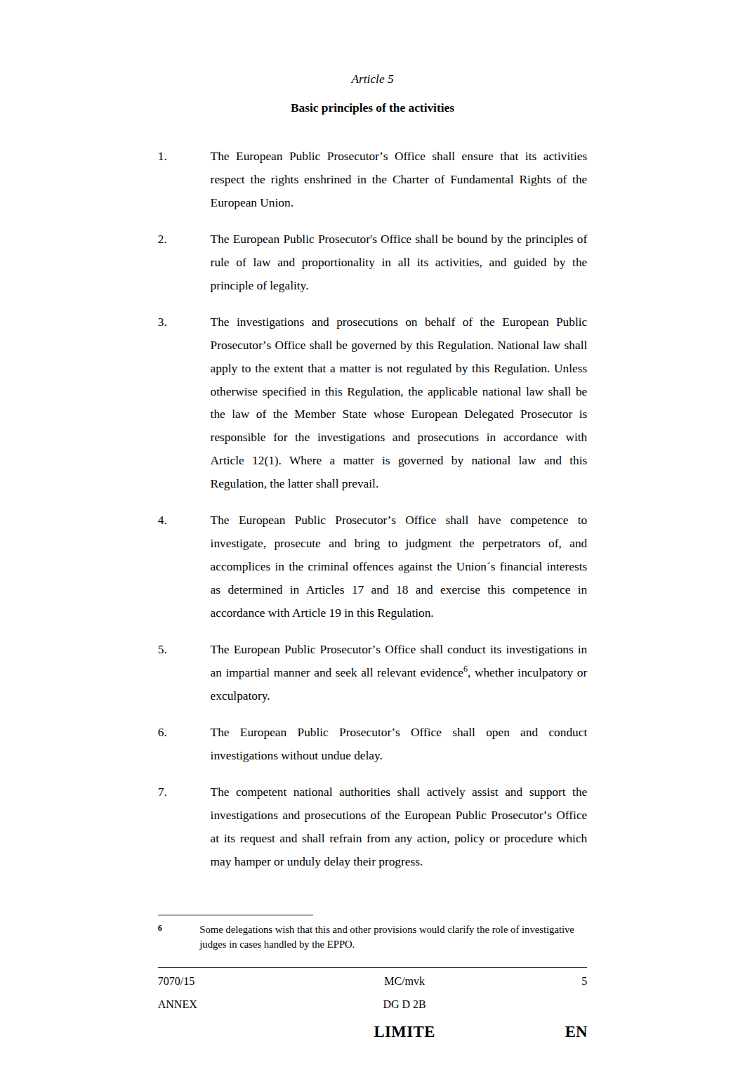Article 5
Basic principles of the activities
1. The European Public Prosecutorʼs Office shall ensure that its activities respect the rights enshrined in the Charter of Fundamental Rights of the European Union.
2. The European Public Prosecutor's Office shall be bound by the principles of rule of law and proportionality in all its activities, and guided by the principle of legality.
3. The investigations and prosecutions on behalf of the European Public Prosecutorʼs Office shall be governed by this Regulation. National law shall apply to the extent that a matter is not regulated by this Regulation. Unless otherwise specified in this Regulation, the applicable national law shall be the law of the Member State whose European Delegated Prosecutor is responsible for the investigations and prosecutions in accordance with Article 12(1). Where a matter is governed by national law and this Regulation, the latter shall prevail.
4. The European Public Prosecutorʼs Office shall have competence to investigate, prosecute and bring to judgment the perpetrators of, and accomplices in the criminal offences against the Union´s financial interests as determined in Articles 17 and 18 and exercise this competence in accordance with Article 19 in this Regulation.
5. The European Public Prosecutorʼs Office shall conduct its investigations in an impartial manner and seek all relevant evidence6, whether inculpatory or exculpatory.
6. The European Public Prosecutorʼs Office shall open and conduct investigations without undue delay.
7. The competent national authorities shall actively assist and support the investigations and prosecutions of the European Public Prosecutorʼs Office at its request and shall refrain from any action, policy or procedure which may hamper or unduly delay their progress.
6 Some delegations wish that this and other provisions would clarify the role of investigative judges in cases handled by the EPPO.
7070/15
MC/mvk
5
ANNEX
DG D 2B
LIMITE
EN